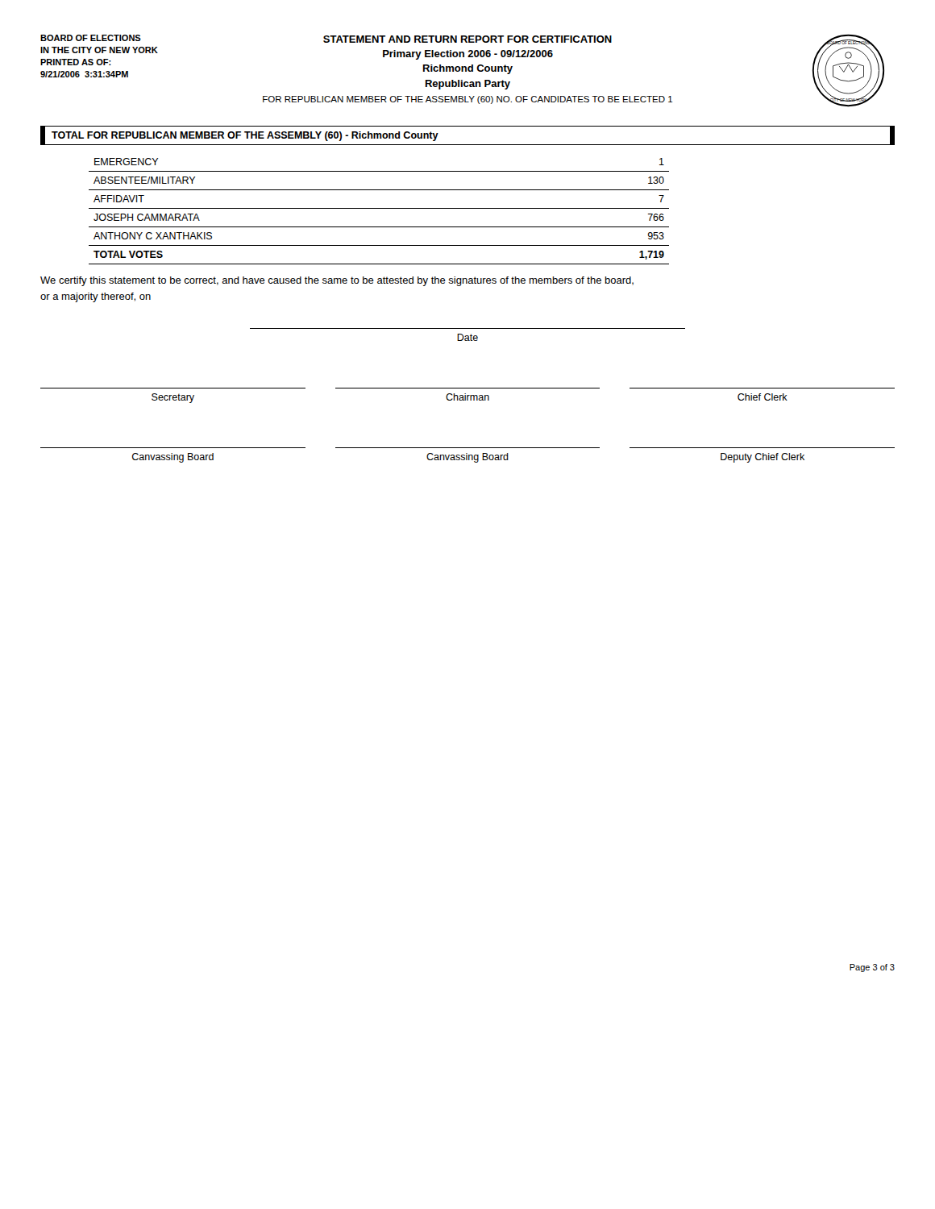BOARD OF ELECTIONS
IN THE CITY OF NEW YORK
PRINTED AS OF:
9/21/2006 3:31:34PM
BOARD OF ELECTIONS CITY OF NEW YORK
STATEMENT AND RETURN REPORT FOR CERTIFICATION
Primary Election 2006 - 09/12/2006
Richmond County
Republican Party
FOR REPUBLICAN MEMBER OF THE ASSEMBLY (60) NO. OF CANDIDATES TO BE ELECTED 1
TOTAL FOR REPUBLICAN MEMBER OF THE ASSEMBLY (60) - Richmond County
| EMERGENCY | 1 |
| ABSENTEE/MILITARY | 130 |
| AFFIDAVIT | 7 |
| JOSEPH CAMMARATA | 766 |
| ANTHONY C XANTHAKIS | 953 |
| TOTAL VOTES | 1,719 |
We certify this statement to be correct, and have caused the same to be attested by the signatures of the members of the board,
or a majority thereof, on
Date
Secretary
Chairman
Chief Clerk
Canvassing Board
Canvassing Board
Deputy Chief Clerk
Page 3 of 3